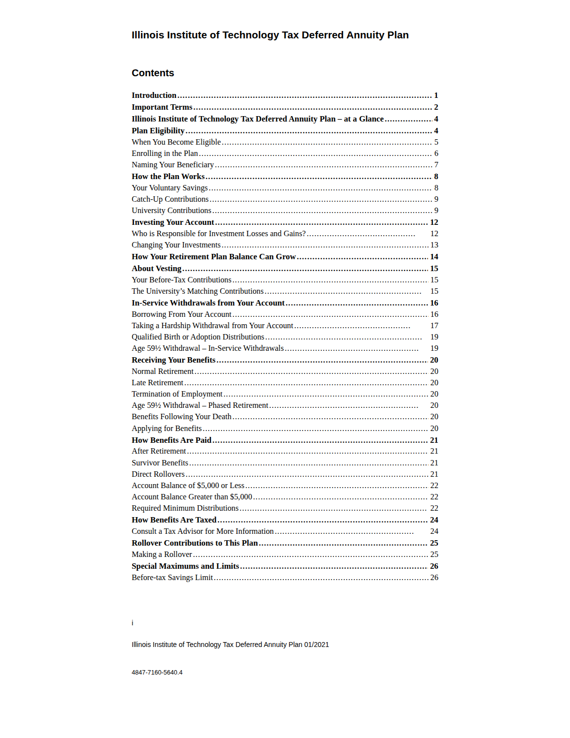Illinois Institute of Technology Tax Deferred Annuity Plan
Contents
Introduction......................................................................................................................... 1
Important Terms................................................................................................................. 2
Illinois Institute of Technology Tax Deferred Annuity Plan – at a Glance............................. 4
Plan Eligibility................................................................................................................... 4
When You Become Eligible....................................................................................... 5
Enrolling in the Plan................................................................................................. 6
Naming Your Beneficiary......................................................................................... 7
How the Plan Works......................................................................................................... 8
Your Voluntary Savings........................................................................................... 8
Catch-Up Contributions........................................................................................... 9
University Contributions.......................................................................................... 9
Investing Your Account..................................................................................................... 12
Who is Responsible for Investment Losses and Gains?........................................... 12
Changing Your Investments..................................................................................... 13
How Your Retirement Plan Balance Can Grow..................................................................... 14
About Vesting..................................................................................................................... 15
Your Before-Tax Contributions.............................................................................. 15
The University’s Matching Contributions.............................................................. 15
In-Service Withdrawals from Your Account......................................................................... 16
Borrowing From Your Account.............................................................................. 16
Taking a Hardship Withdrawal from Your Account.............................................. 17
Qualified Birth or Adoption Distributions.............................................................. 19
Age 59½ Withdrawal – In-Service Withdrawals..................................................... 19
Receiving Your Benefits..................................................................................................... 20
Normal Retirement................................................................................................... 20
Late Retirement....................................................................................................... 20
Termination of Employment..................................................................................... 20
Age 59½ Withdrawal – Phased Retirement........................................................... 20
Benefits Following Your Death.............................................................................. 20
Applying for Benefits............................................................................................... 20
How Benefits Are Paid....................................................................................................... 21
After Retirement..................................................................................................... 21
Survivor Benefits..................................................................................................... 21
Direct Rollovers....................................................................................................... 21
Account Balance of $5,000 or Less......................................................................... 22
Account Balance Greater than $5,000..................................................................... 22
Required Minimum Distributions.......................................................................... 22
How Benefits Are Taxed..................................................................................................... 24
Consult a Tax Advisor for More Information....................................................... 24
Rollover Contributions to This Plan..................................................................................... 25
Making a Rollover................................................................................................... 25
Special Maximums and Limits................................................................................................. 26
Before-tax Savings Limit.......................................................................................... 26
i
Illinois Institute of Technology Tax Deferred Annuity Plan 01/2021
4847-7160-5640.4